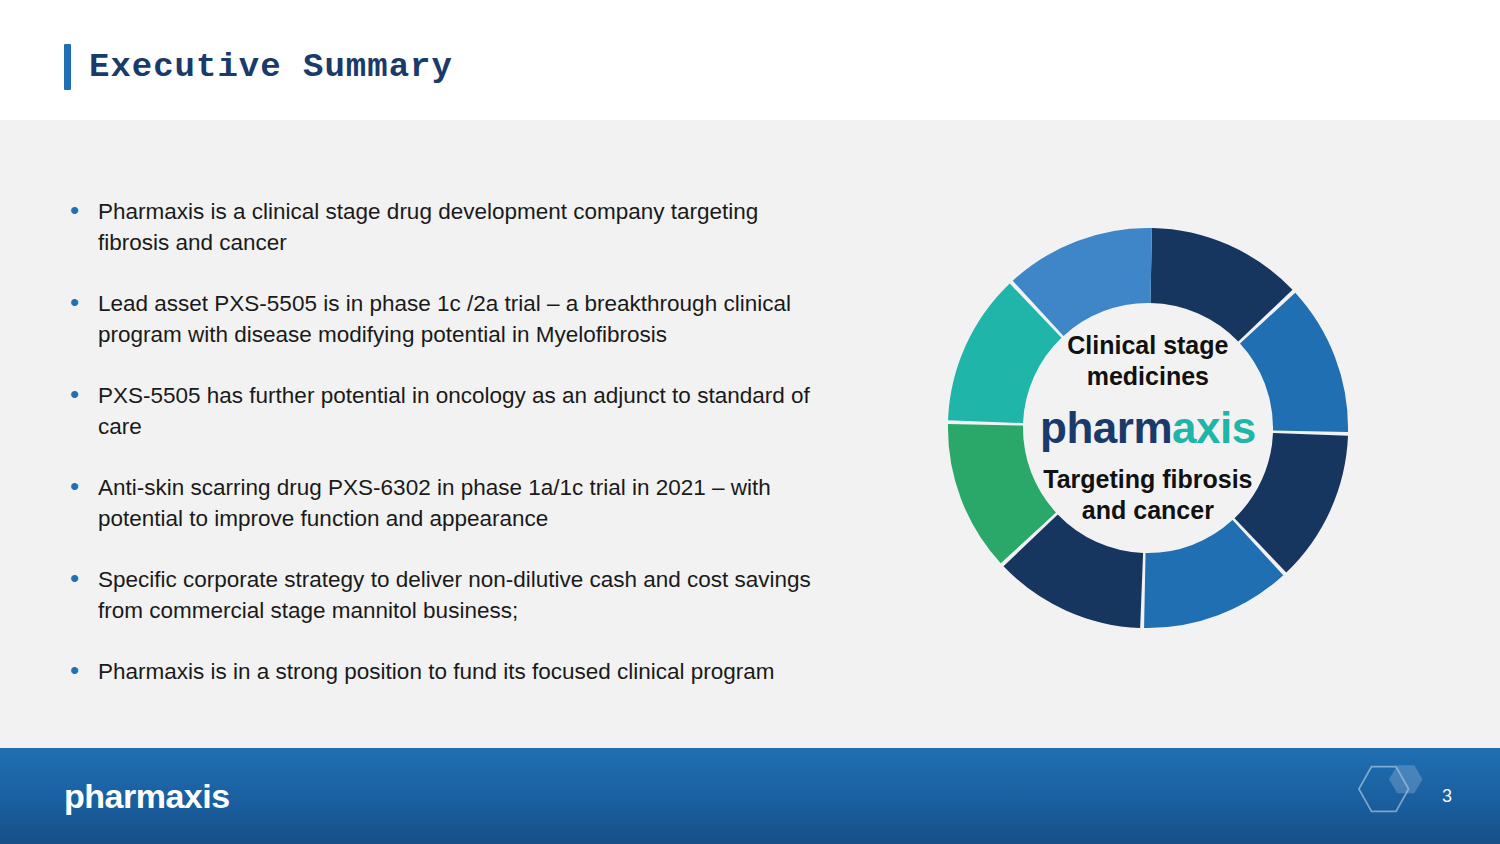Executive Summary
Pharmaxis is a clinical stage drug development company targeting fibrosis and cancer
Lead asset PXS-5505 is in phase 1c /2a trial – a breakthrough clinical program with disease modifying potential in Myelofibrosis
PXS-5505 has further potential in oncology as an adjunct to standard of care
Anti-skin scarring drug PXS-6302 in phase 1a/1c trial in 2021 – with potential to improve function and appearance
Specific corporate strategy to deliver non-dilutive cash and cost savings from commercial stage mannitol business;
Pharmaxis is in a strong position to fund its focused clinical program
Clinical stage
medicines
pharm axis
Targeting fibrosis
and cancer
pharmaxis
3